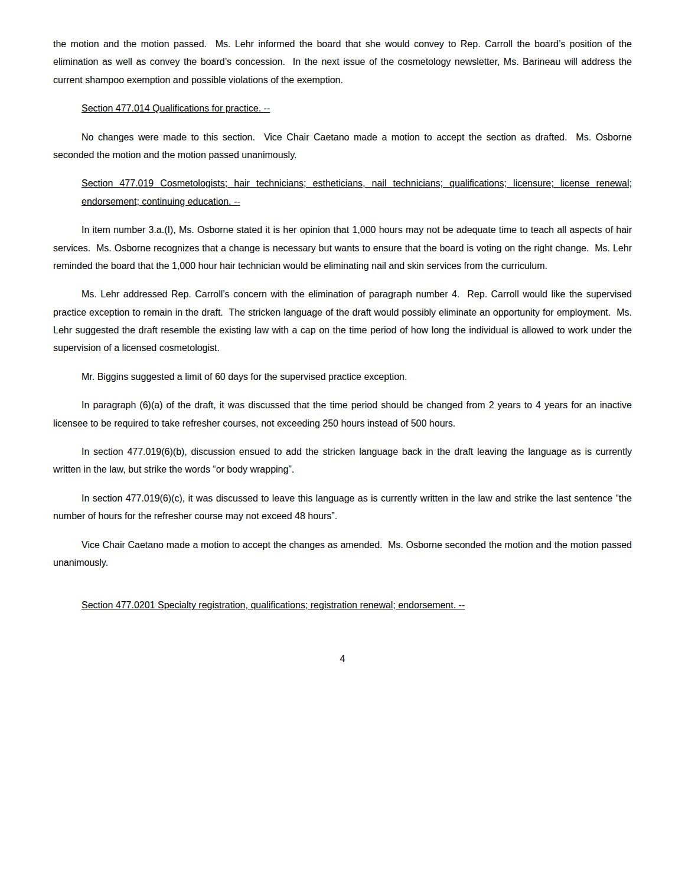the motion and the motion passed. Ms. Lehr informed the board that she would convey to Rep. Carroll the board’s position of the elimination as well as convey the board’s concession. In the next issue of the cosmetology newsletter, Ms. Barineau will address the current shampoo exemption and possible violations of the exemption.
Section 477.014 Qualifications for practice. --
No changes were made to this section. Vice Chair Caetano made a motion to accept the section as drafted. Ms. Osborne seconded the motion and the motion passed unanimously.
Section 477.019 Cosmetologists; hair technicians; estheticians, nail technicians; qualifications; licensure; license renewal; endorsement; continuing education. --
In item number 3.a.(I), Ms. Osborne stated it is her opinion that 1,000 hours may not be adequate time to teach all aspects of hair services. Ms. Osborne recognizes that a change is necessary but wants to ensure that the board is voting on the right change. Ms. Lehr reminded the board that the 1,000 hour hair technician would be eliminating nail and skin services from the curriculum.
Ms. Lehr addressed Rep. Carroll’s concern with the elimination of paragraph number 4. Rep. Carroll would like the supervised practice exception to remain in the draft. The stricken language of the draft would possibly eliminate an opportunity for employment. Ms. Lehr suggested the draft resemble the existing law with a cap on the time period of how long the individual is allowed to work under the supervision of a licensed cosmetologist.
Mr. Biggins suggested a limit of 60 days for the supervised practice exception.
In paragraph (6)(a) of the draft, it was discussed that the time period should be changed from 2 years to 4 years for an inactive licensee to be required to take refresher courses, not exceeding 250 hours instead of 500 hours.
In section 477.019(6)(b), discussion ensued to add the stricken language back in the draft leaving the language as is currently written in the law, but strike the words “or body wrapping”.
In section 477.019(6)(c), it was discussed to leave this language as is currently written in the law and strike the last sentence “the number of hours for the refresher course may not exceed 48 hours”.
Vice Chair Caetano made a motion to accept the changes as amended. Ms. Osborne seconded the motion and the motion passed unanimously.
Section 477.0201 Specialty registration, qualifications; registration renewal; endorsement. --
4